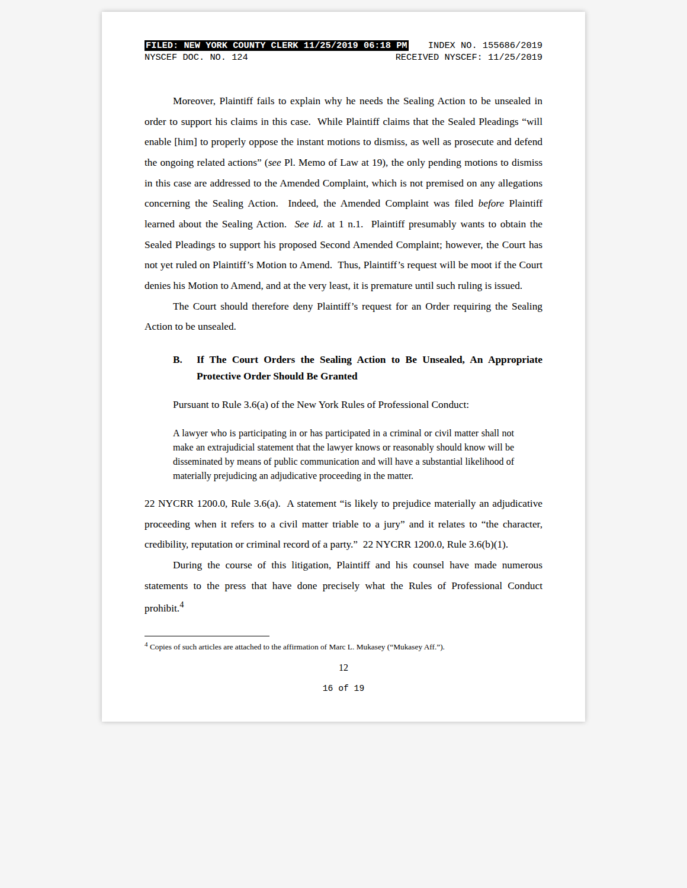FILED: NEW YORK COUNTY CLERK 11/25/2019 06:18 PM INDEX NO. 155686/2019
NYSCEF DOC. NO. 124 RECEIVED NYSCEF: 11/25/2019
Moreover, Plaintiff fails to explain why he needs the Sealing Action to be unsealed in order to support his claims in this case. While Plaintiff claims that the Sealed Pleadings “will enable [him] to properly oppose the instant motions to dismiss, as well as prosecute and defend the ongoing related actions” (see Pl. Memo of Law at 19), the only pending motions to dismiss in this case are addressed to the Amended Complaint, which is not premised on any allegations concerning the Sealing Action. Indeed, the Amended Complaint was filed before Plaintiff learned about the Sealing Action. See id. at 1 n.1. Plaintiff presumably wants to obtain the Sealed Pleadings to support his proposed Second Amended Complaint; however, the Court has not yet ruled on Plaintiff’s Motion to Amend. Thus, Plaintiff’s request will be moot if the Court denies his Motion to Amend, and at the very least, it is premature until such ruling is issued.
The Court should therefore deny Plaintiff’s request for an Order requiring the Sealing Action to be unsealed.
B. If The Court Orders the Sealing Action to Be Unsealed, An Appropriate Protective Order Should Be Granted
Pursuant to Rule 3.6(a) of the New York Rules of Professional Conduct:
A lawyer who is participating in or has participated in a criminal or civil matter shall not make an extrajudicial statement that the lawyer knows or reasonably should know will be disseminated by means of public communication and will have a substantial likelihood of materially prejudicing an adjudicative proceeding in the matter.
22 NYCRR 1200.0, Rule 3.6(a). A statement “is likely to prejudice materially an adjudicative proceeding when it refers to a civil matter triable to a jury” and it relates to “the character, credibility, reputation or criminal record of a party.” 22 NYCRR 1200.0, Rule 3.6(b)(1).
During the course of this litigation, Plaintiff and his counsel have made numerous statements to the press that have done precisely what the Rules of Professional Conduct prohibit.4
4 Copies of such articles are attached to the affirmation of Marc L. Mukasey (“Mukasey Aff.”).
12
16 of 19